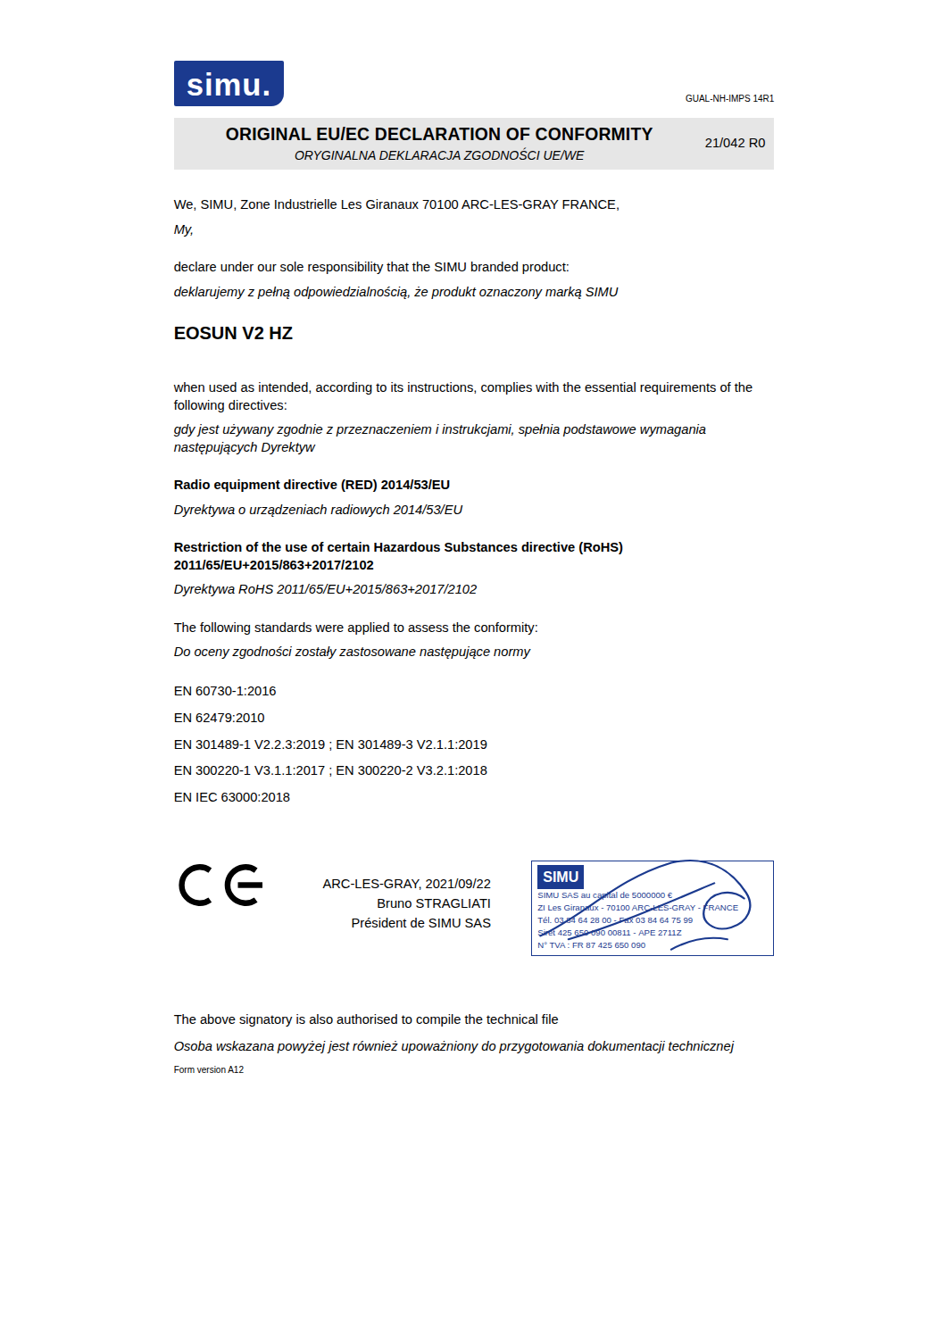simu.
GUAL-NH-IMPS 14R1
ORIGINAL EU/EC DECLARATION OF CONFORMITY
ORYGINALNA DEKLARACJA ZGODNOŚCI UE/WE
21/042 R0
We, SIMU, Zone Industrielle Les Giranaux 70100 ARC-LES-GRAY FRANCE,
My,
declare under our sole responsibility that the SIMU branded product:
deklarujemy z pełną odpowiedzialnością, że produkt oznaczony marką SIMU
EOSUN V2 HZ
when used as intended, according to its instructions, complies with the essential requirements of the following directives:
gdy jest używany zgodnie z przeznaczeniem i instrukcjami, spełnia podstawowe wymagania następujących Dyrektyw
Radio equipment directive (RED) 2014/53/EU
Dyrektywa o urządzeniach radiowych 2014/53/EU
Restriction of the use of certain Hazardous Substances directive (RoHS) 2011/65/EU+2015/863+2017/2102
Dyrektywa RoHS 2011/65/EU+2015/863+2017/2102
The following standards were applied to assess the conformity:
Do oceny zgodności zostały zastosowane następujące normy
EN 60730‑1:2016
EN 62479:2010
EN 301489‑1 V2.2.3:2019 ; EN 301489‑3 V2.1.1:2019
EN 300220‑1 V3.1.1:2017 ; EN 300220‑2 V3.2.1:2018
EN IEC 63000:2018
ARC-LES-GRAY, 2021/09/22
Bruno STRAGLIATI
Président de SIMU SAS
SIMU SIMU SAS au capital de 5000000 €
ZI Les Giranaux - 70100 ARC-LES-GRAY - FRANCE
Tél. 03 84 64 28 00 - Fax 03 84 64 75 99
Siret 425 650 090 00811 - APE 2711Z
N° TVA : FR 87 425 650 090
The above signatory is also authorised to compile the technical file
Osoba wskazana powyżej jest również upoważniony do przygotowania dokumentacji technicznej
Form version A12